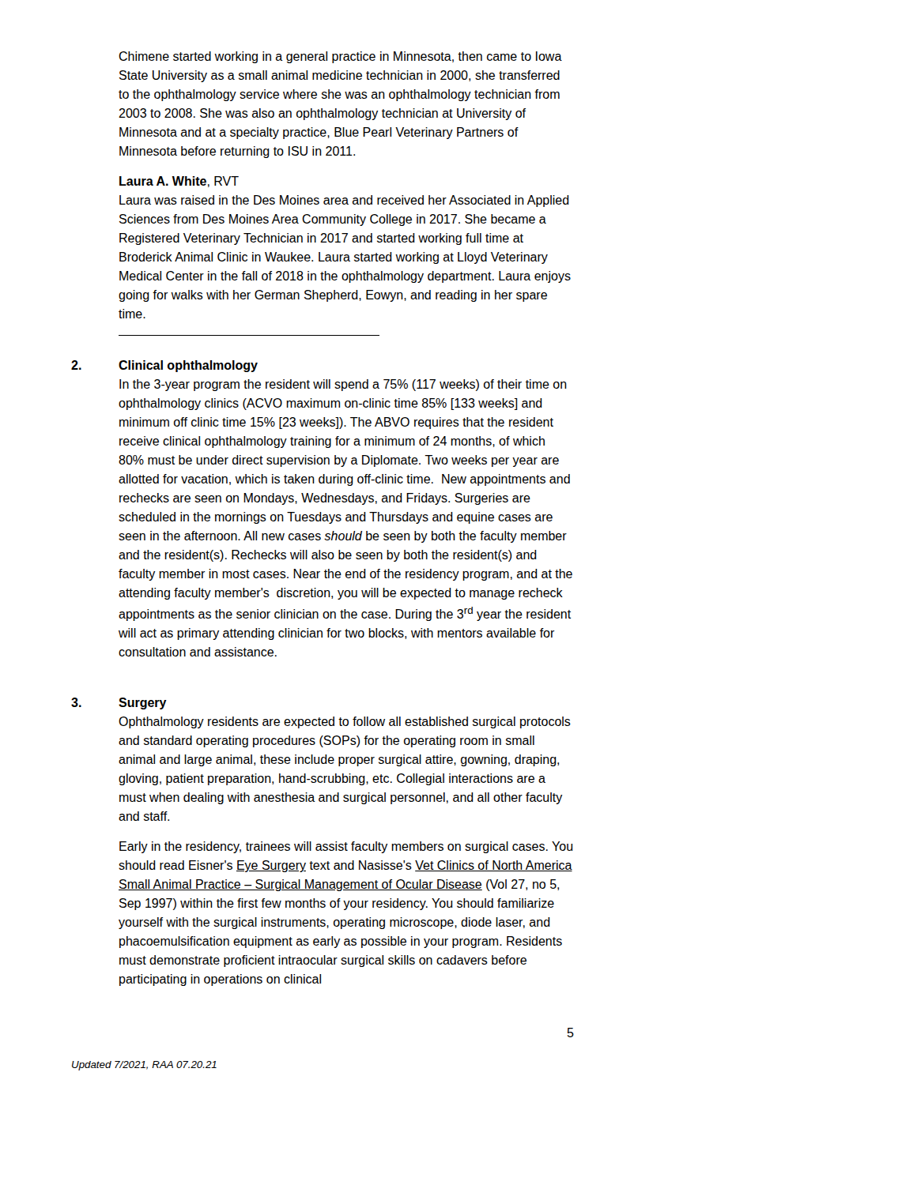Chimene started working in a general practice in Minnesota, then came to Iowa State University as a small animal medicine technician in 2000, she transferred to the ophthalmology service where she was an ophthalmology technician from 2003 to 2008. She was also an ophthalmology technician at University of Minnesota and at a specialty practice, Blue Pearl Veterinary Partners of Minnesota before returning to ISU in 2011.
Laura A. White, RVT
Laura was raised in the Des Moines area and received her Associated in Applied Sciences from Des Moines Area Community College in 2017. She became a Registered Veterinary Technician in 2017 and started working full time at Broderick Animal Clinic in Waukee. Laura started working at Lloyd Veterinary Medical Center in the fall of 2018 in the ophthalmology department. Laura enjoys going for walks with her German Shepherd, Eowyn, and reading in her spare time.
2.
Clinical ophthalmology
In the 3-year program the resident will spend a 75% (117 weeks) of their time on ophthalmology clinics (ACVO maximum on-clinic time 85% [133 weeks] and minimum off clinic time 15% [23 weeks]). The ABVO requires that the resident receive clinical ophthalmology training for a minimum of 24 months, of which 80% must be under direct supervision by a Diplomate. Two weeks per year are allotted for vacation, which is taken during off-clinic time. New appointments and rechecks are seen on Mondays, Wednesdays, and Fridays. Surgeries are scheduled in the mornings on Tuesdays and Thursdays and equine cases are seen in the afternoon. All new cases should be seen by both the faculty member and the resident(s). Rechecks will also be seen by both the resident(s) and faculty member in most cases. Near the end of the residency program, and at the attending faculty member's discretion, you will be expected to manage recheck appointments as the senior clinician on the case. During the 3rd year the resident will act as primary attending clinician for two blocks, with mentors available for consultation and assistance.
3.
Surgery
Ophthalmology residents are expected to follow all established surgical protocols and standard operating procedures (SOPs) for the operating room in small animal and large animal, these include proper surgical attire, gowning, draping, gloving, patient preparation, hand-scrubbing, etc. Collegial interactions are a must when dealing with anesthesia and surgical personnel, and all other faculty and staff.
Early in the residency, trainees will assist faculty members on surgical cases. You should read Eisner's Eye Surgery text and Nasisse's Vet Clinics of North America Small Animal Practice – Surgical Management of Ocular Disease (Vol 27, no 5, Sep 1997) within the first few months of your residency. You should familiarize yourself with the surgical instruments, operating microscope, diode laser, and phacoemulsification equipment as early as possible in your program. Residents must demonstrate proficient intraocular surgical skills on cadavers before participating in operations on clinical
5
Updated 7/2021, RAA 07.20.21